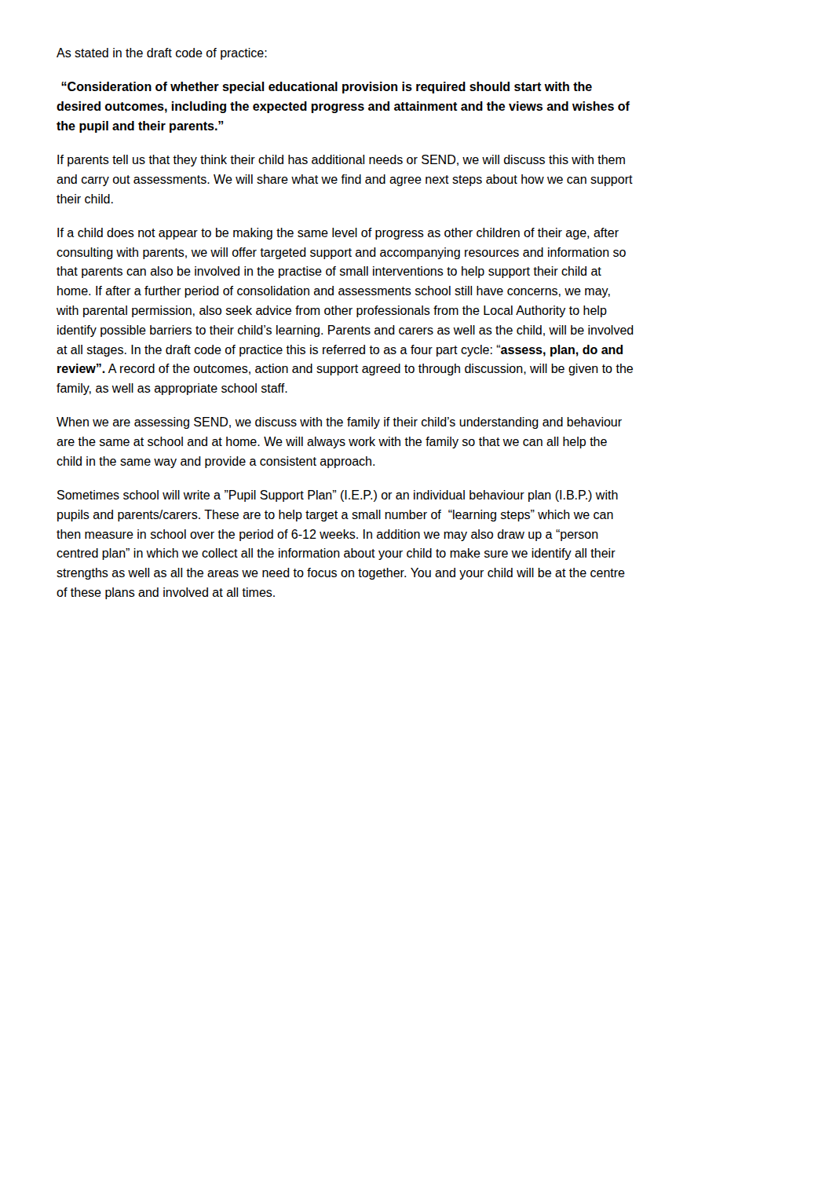As stated in the draft code of practice:
“Consideration of whether special educational provision is required should start with the desired outcomes, including the expected progress and attainment and the views and wishes of the pupil and their parents.”
If parents tell us that they think their child has additional needs or SEND, we will discuss this with them and carry out assessments. We will share what we find and agree next steps about how we can support their child.
If a child does not appear to be making the same level of progress as other children of their age, after consulting with parents, we will offer targeted support and accompanying resources and information so that parents can also be involved in the practise of small interventions to help support their child at home. If after a further period of consolidation and assessments school still have concerns, we may, with parental permission, also seek advice from other professionals from the Local Authority to help identify possible barriers to their child’s learning. Parents and carers as well as the child, will be involved at all stages. In the draft code of practice this is referred to as a four part cycle: “assess, plan, do and review”. A record of the outcomes, action and support agreed to through discussion, will be given to the family, as well as appropriate school staff.
When we are assessing SEND, we discuss with the family if their child’s understanding and behaviour are the same at school and at home. We will always work with the family so that we can all help the child in the same way and provide a consistent approach.
Sometimes school will write a ”Pupil Support Plan” (I.E.P.) or an individual behaviour plan (I.B.P.) with pupils and parents/carers. These are to help target a small number of “learning steps” which we can then measure in school over the period of 6-12 weeks. In addition we may also draw up a “person centred plan” in which we collect all the information about your child to make sure we identify all their strengths as well as all the areas we need to focus on together. You and your child will be at the centre of these plans and involved at all times.